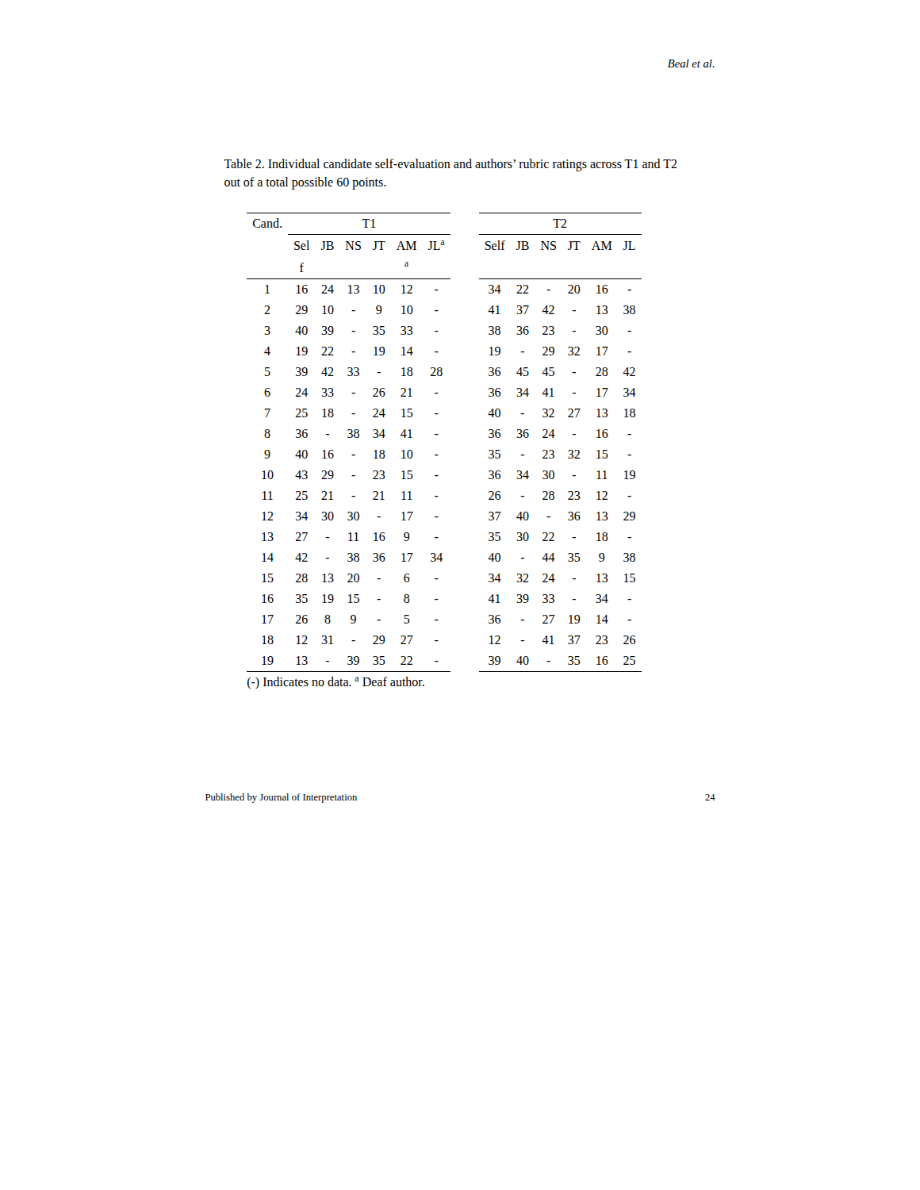Beal et al.
Table 2. Individual candidate self-evaluation and authors’ rubric ratings across T1 and T2 out of a total possible 60 points.
| Cand. | T1 | | T2 |
| | Sel | JB | NS | JT | AM | JL a | | Self | JB | NS | JT | AM | JL |
| | f | | | | a | | | | | | | | |
| 1 | 16 | 24 | 13 | 10 | 12 | - | | 34 | 22 | - | 20 | 16 | - |
| 2 | 29 | 10 | - | 9 | 10 | - | | 41 | 37 | 42 | - | 13 | 38 |
| 3 | 40 | 39 | - | 35 | 33 | - | | 38 | 36 | 23 | - | 30 | - |
| 4 | 19 | 22 | - | 19 | 14 | - | | 19 | - | 29 | 32 | 17 | - |
| 5 | 39 | 42 | 33 | - | 18 | 28 | | 36 | 45 | 45 | - | 28 | 42 |
| 6 | 24 | 33 | - | 26 | 21 | - | | 36 | 34 | 41 | - | 17 | 34 |
| 7 | 25 | 18 | - | 24 | 15 | - | | 40 | - | 32 | 27 | 13 | 18 |
| 8 | 36 | - | 38 | 34 | 41 | - | | 36 | 36 | 24 | - | 16 | - |
| 9 | 40 | 16 | - | 18 | 10 | - | | 35 | - | 23 | 32 | 15 | - |
| 10 | 43 | 29 | - | 23 | 15 | - | | 36 | 34 | 30 | - | 11 | 19 |
| 11 | 25 | 21 | - | 21 | 11 | - | | 26 | - | 28 | 23 | 12 | - |
| 12 | 34 | 30 | 30 | - | 17 | - | | 37 | 40 | - | 36 | 13 | 29 |
| 13 | 27 | - | 11 | 16 | 9 | - | | 35 | 30 | 22 | - | 18 | - |
| 14 | 42 | - | 38 | 36 | 17 | 34 | | 40 | - | 44 | 35 | 9 | 38 |
| 15 | 28 | 13 | 20 | - | 6 | - | | 34 | 32 | 24 | - | 13 | 15 |
| 16 | 35 | 19 | 15 | - | 8 | - | | 41 | 39 | 33 | - | 34 | - |
| 17 | 26 | 8 | 9 | - | 5 | - | | 36 | - | 27 | 19 | 14 | - |
| 18 | 12 | 31 | - | 29 | 27 | - | | 12 | - | 41 | 37 | 23 | 26 |
| 19 | 13 | - | 39 | 35 | 22 | - | | 39 | 40 | - | 35 | 16 | 25 |
(-) Indicates no data. a Deaf author.
Published by Journal of Interpretation 24